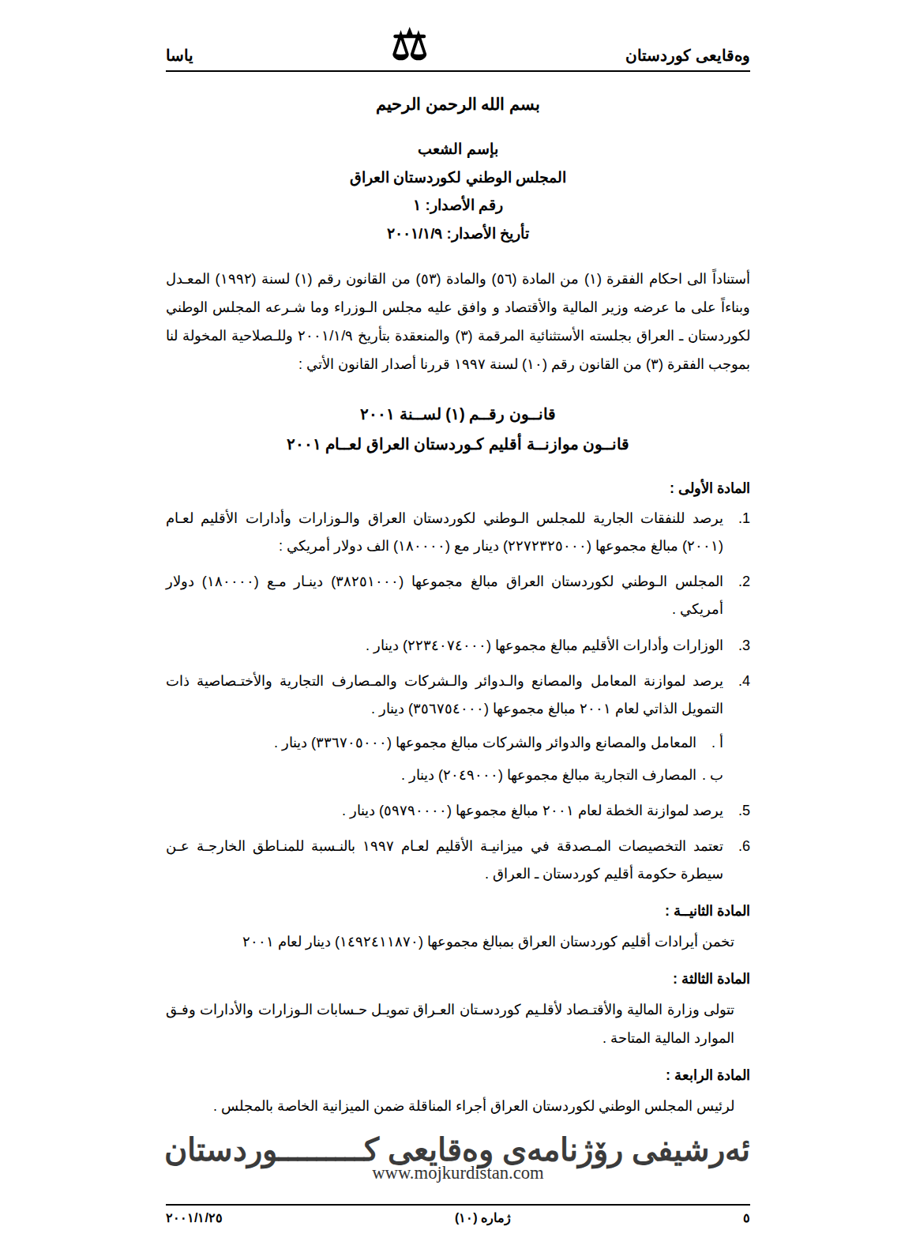وەقایعی کوردستان
⚖
یاسا
بسم الله الرحمن الرحيم
بإسم الشعب المجلس الوطني لكوردستان العراق رقم الأصدار: ١ تأريخ الأصدار: ٢٠٠١/١/٩
أستناداً الى احكام الفقرة (١) من المادة (٥٦) والمادة (٥٣) من القانون رقم (١) لسنة (١٩٩٢) المعـدل وبناءاً على ما عرضه وزير المالية والأقتصاد و وافق عليه مجلس الـوزراء وما شـرعه المجلس الوطني لكوردستان ـ العراق بجلسته الأستثنائية المرقمة (٣) والمنعقدة بتأريخ ٢٠٠١/١/٩ وللـصلاحية المخولة لنا بموجب الفقرة (٣) من القانون رقم (١٠) لسنة ١٩٩٧ قررنا أصدار القانون الأتي :
قانــون رقــم (١) لســنة ٢٠٠١
قانــون موازنــة أقليم كـوردستان العراق لعــام ٢٠٠١
المادة الأولى :
يرصد للنفقات الجارية للمجلس الـوطني لكوردستان العراق والـوزارات وأدارات الأقليم لعـام (٢٠٠١) مبالغ مجموعها (٢٢٧٢٣٢٥٠٠٠) دينار مع (١٨٠٠٠٠) الف دولار أمريكي :
المجلس الـوطني لكوردستان العراق مبالغ مجموعها (٣٨٢٥١٠٠٠) دينـار مـع (١٨٠٠٠٠) دولار أمريكي .
الوزارات وأدارات الأقليم مبالغ مجموعها (٢٢٣٤٠٧٤٠٠٠) دينار .
يرصد لموازنة المعامل والمصانع والـدوائر والـشركات والمـصارف التجارية والأختـصاصية ذات التمويل الذاتي لعام ٢٠٠١ مبالغ مجموعها (٣٥٦٧٥٤٠٠٠) دينار .
أ . المعامل والمصانع والدوائر والشركات مبالغ مجموعها (٣٣٦٧٠٥٠٠٠) دينار .
ب . المصارف التجارية مبالغ مجموعها (٢٠٤٩٠٠٠) دينار .
يرصد لموازنة الخطة لعام ٢٠٠١ مبالغ مجموعها (٥٩٧٩٠٠٠٠) دينار .
تعتمد التخصيصات المـصدقة في ميزانيـة الأقليم لعـام ١٩٩٧ بالنـسبة للمنـاطق الخارجـة عـن سيطرة حكومة أقليم كوردستان ـ العراق .
المادة الثانيــة :
تخمن أيرادات أقليم كوردستان العراق بمبالغ مجموعها (١٤٩٢٤١١٨٧٠) دينار لعام ٢٠٠١
المادة الثالثة :
تتولى وزارة المالية والأقتـصاد لأقلـيم كوردسـتان العـراق تمويـل حـسابات الـوزارات والأدارات وفـق الموارد المالية المتاحة .
المادة الرابعة :
لرئيس المجلس الوطني لكوردستان العراق أجراء المناقلة ضمن الميزانية الخاصة بالمجلس .
ئەرشیفی رۆژنامەی وەقایعی کـــــــــوردستان
www.mojkurdistan.com
٥
ژماره (١٠)
٢٠٠١/١/٢٥